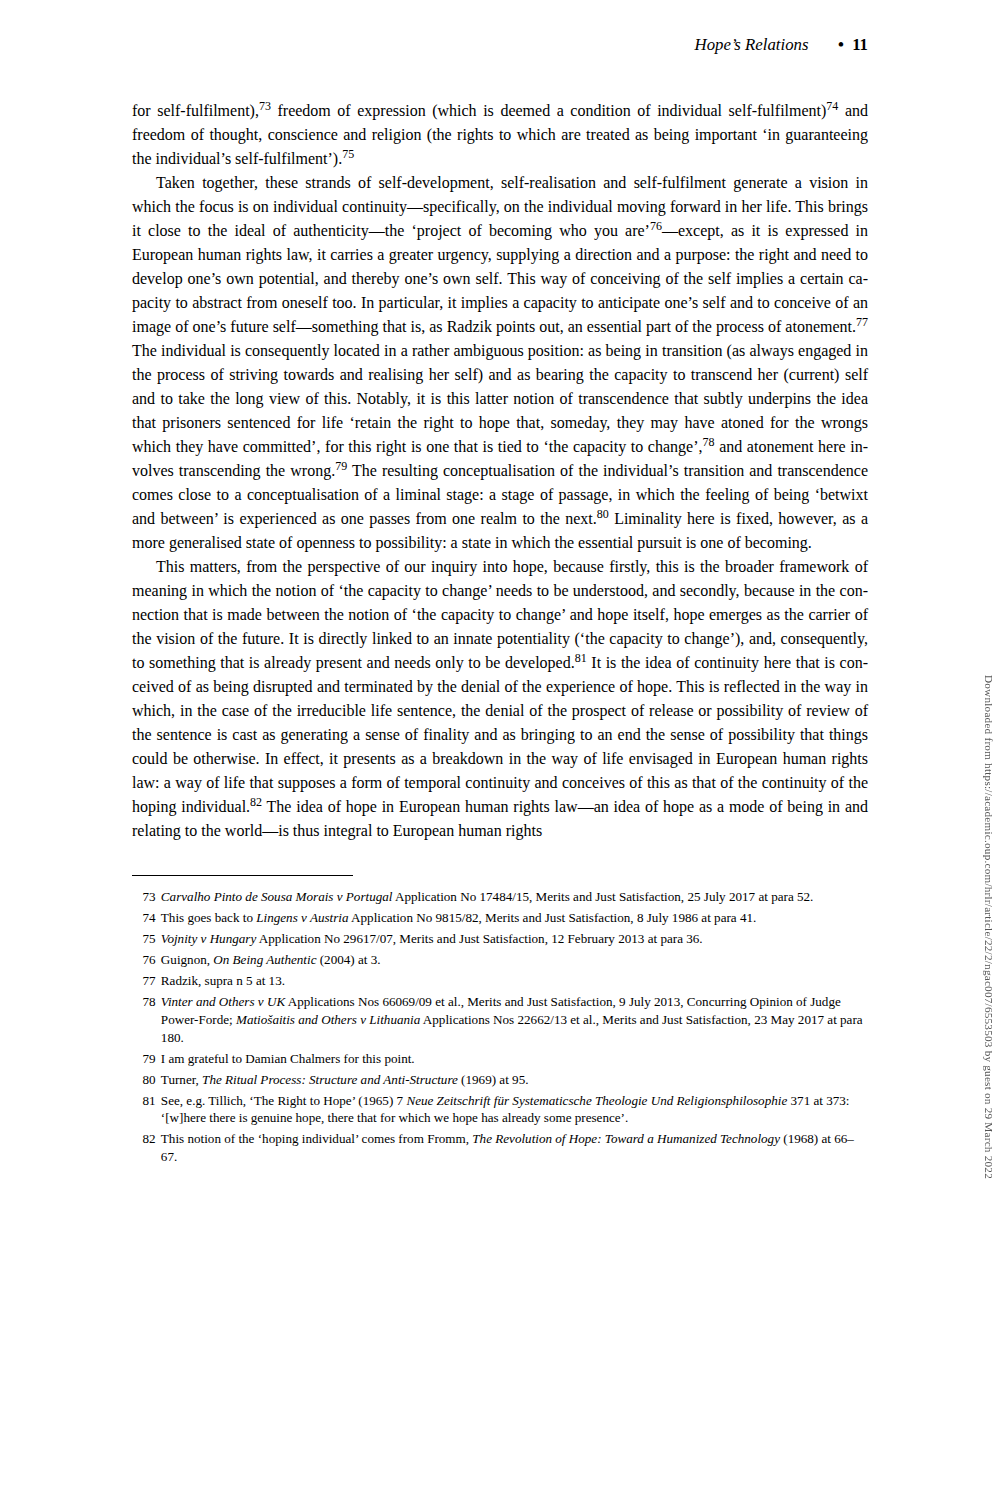Downloaded from https://academic.oup.com/hrlr/article/22/2/ngac007/6553503 by guest on 29 March 2022
Hope’s Relations • 11
for self-fulfilment),73 freedom of expression (which is deemed a condition of individual self-fulfilment)74 and freedom of thought, conscience and religion (the rights to which are treated as being important ‘in guaranteeing the individual’s self-fulfilment’).75
Taken together, these strands of self-development, self-realisation and self-fulfilment generate a vision in which the focus is on individual continuity—specifically, on the individual moving forward in her life. This brings it close to the ideal of authenticity—the ‘project of becoming who you are’76—except, as it is expressed in European human rights law, it carries a greater urgency, supplying a direction and a purpose: the right and need to develop one’s own potential, and thereby one’s own self. This way of conceiving of the self implies a certain capacity to abstract from oneself too. In particular, it implies a capacity to anticipate one’s self and to conceive of an image of one’s future self—something that is, as Radzik points out, an essential part of the process of atonement.77 The individual is consequently located in a rather ambiguous position: as being in transition (as always engaged in the process of striving towards and realising her self) and as bearing the capacity to transcend her (current) self and to take the long view of this. Notably, it is this latter notion of transcendence that subtly underpins the idea that prisoners sentenced for life ‘retain the right to hope that, someday, they may have atoned for the wrongs which they have committed’, for this right is one that is tied to ‘the capacity to change’,78 and atonement here involves transcending the wrong.79 The resulting conceptualisation of the individual’s transition and transcendence comes close to a conceptualisation of a liminal stage: a stage of passage, in which the feeling of being ‘betwixt and between’ is experienced as one passes from one realm to the next.80 Liminality here is fixed, however, as a more generalised state of openness to possibility: a state in which the essential pursuit is one of becoming.
This matters, from the perspective of our inquiry into hope, because firstly, this is the broader framework of meaning in which the notion of ‘the capacity to change’ needs to be understood, and secondly, because in the connection that is made between the notion of ‘the capacity to change’ and hope itself, hope emerges as the carrier of the vision of the future. It is directly linked to an innate potentiality (‘the capacity to change’), and, consequently, to something that is already present and needs only to be developed.81 It is the idea of continuity here that is conceived of as being disrupted and terminated by the denial of the experience of hope. This is reflected in the way in which, in the case of the irreducible life sentence, the denial of the prospect of release or possibility of review of the sentence is cast as generating a sense of finality and as bringing to an end the sense of possibility that things could be otherwise. In effect, it presents as a breakdown in the way of life envisaged in European human rights law: a way of life that supposes a form of temporal continuity and conceives of this as that of the continuity of the hoping individual.82 The idea of hope in European human rights law—an idea of hope as a mode of being in and relating to the world—is thus integral to European human rights
73 Carvalho Pinto de Sousa Morais v Portugal Application No 17484/15, Merits and Just Satisfaction, 25 July 2017 at para 52.
74 This goes back to Lingens v Austria Application No 9815/82, Merits and Just Satisfaction, 8 July 1986 at para 41.
75 Vojnity v Hungary Application No 29617/07, Merits and Just Satisfaction, 12 February 2013 at para 36.
76 Guignon, On Being Authentic (2004) at 3.
77 Radzik, supra n 5 at 13.
78 Vinter and Others v UK Applications Nos 66069/09 et al., Merits and Just Satisfaction, 9 July 2013, Concurring Opinion of Judge Power-Forde; Matiošaitis and Others v Lithuania Applications Nos 22662/13 et al., Merits and Just Satisfaction, 23 May 2017 at para 180.
79 I am grateful to Damian Chalmers for this point.
80 Turner, The Ritual Process: Structure and Anti-Structure (1969) at 95.
81 See, e.g. Tillich, ‘The Right to Hope’ (1965) 7 Neue Zeitschrift für Systematicsche Theologie Und Religionsphilosophie 371 at 373: ‘[w]here there is genuine hope, there that for which we hope has already some presence’.
82 This notion of the ‘hoping individual’ comes from Fromm, The Revolution of Hope: Toward a Humanized Technology (1968) at 66–67.